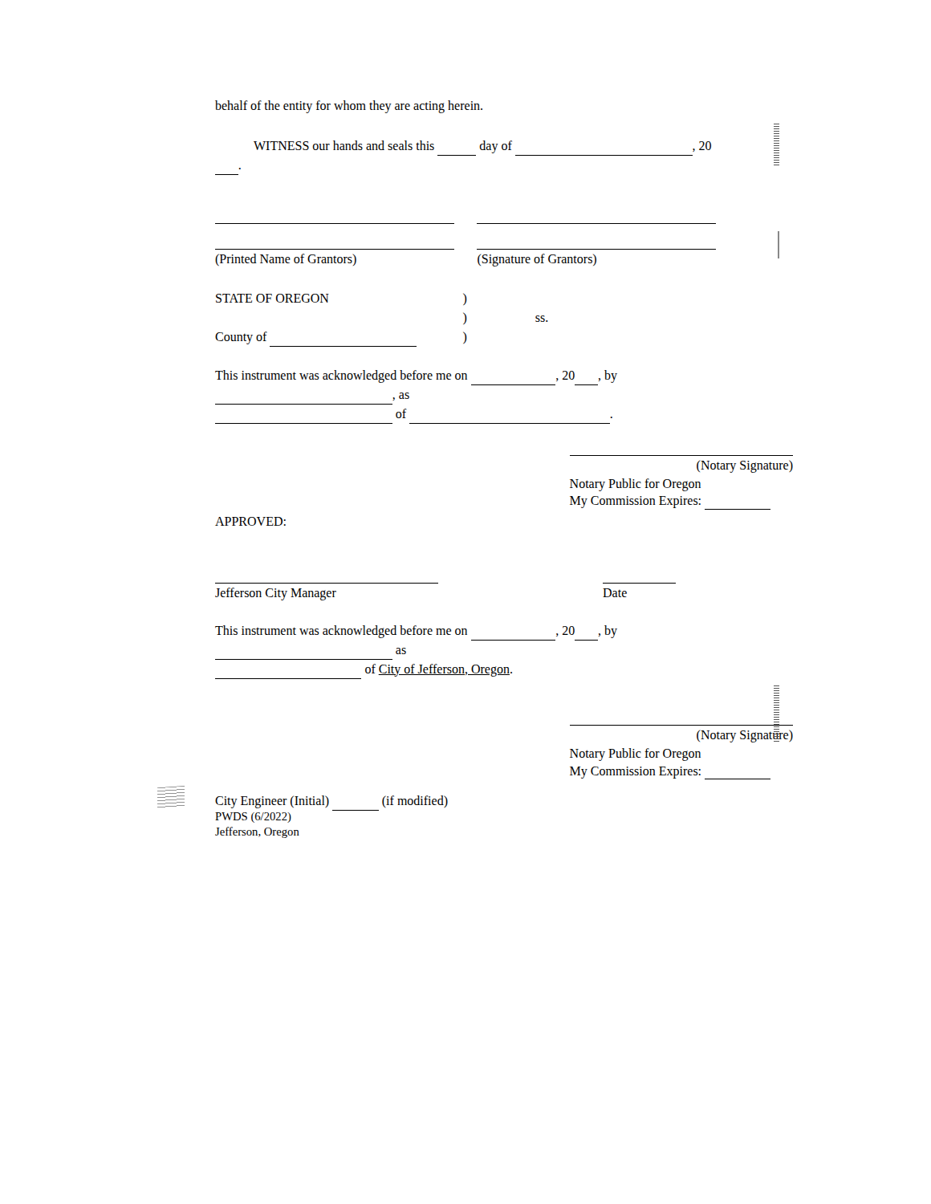behalf of the entity for whom they are acting herein.
WITNESS our hands and seals this day of , 20 .
| (Printed Name of Grantors) | | (Signature of Grantors) |
| STATE OF OREGON | ) | |
| | ) | ss. |
| County of | ) | |
This instrument was acknowledged before me on , 20 , by , as
of .
(Notary Signature)
Notary Public for Oregon
My Commission Expires:
APPROVED:
| Jefferson City Manager | | Date | |
This instrument was acknowledged before me on , 20 , by as
of City of Jefferson, Oregon.
(Notary Signature)
Notary Public for Oregon
My Commission Expires:
City Engineer (Initial) (if modified)
PWDS (6/2022)
Jefferson, Oregon